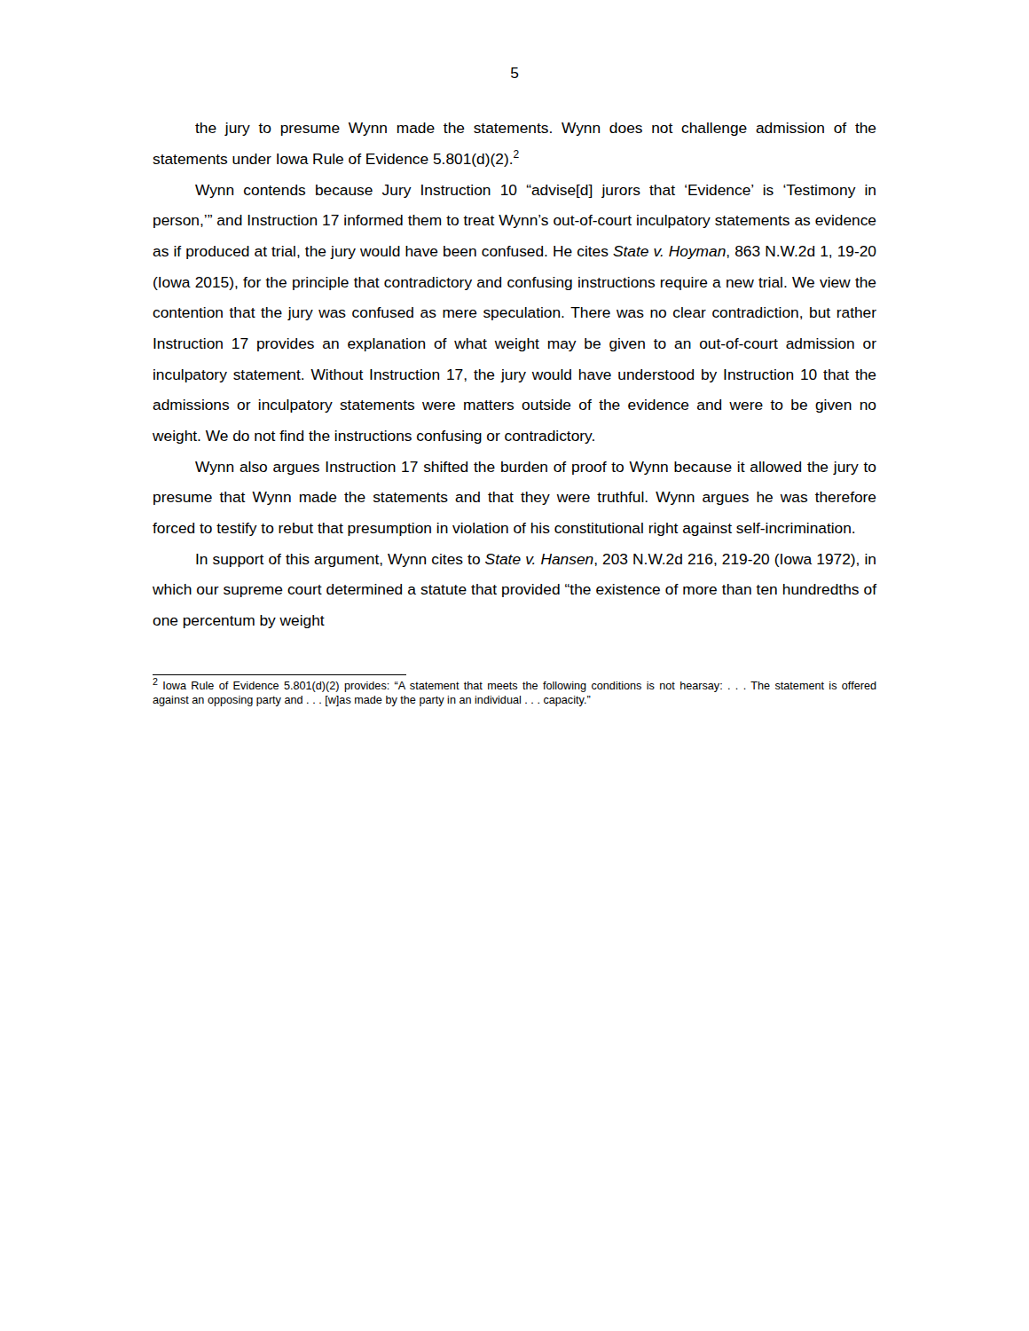5
the jury to presume Wynn made the statements. Wynn does not challenge admission of the statements under Iowa Rule of Evidence 5.801(d)(2).2
Wynn contends because Jury Instruction 10 “advise[d] jurors that ‘Evidence’ is ‘Testimony in person,’” and Instruction 17 informed them to treat Wynn’s out-of-court inculpatory statements as evidence as if produced at trial, the jury would have been confused. He cites State v. Hoyman, 863 N.W.2d 1, 19-20 (Iowa 2015), for the principle that contradictory and confusing instructions require a new trial. We view the contention that the jury was confused as mere speculation. There was no clear contradiction, but rather Instruction 17 provides an explanation of what weight may be given to an out-of-court admission or inculpatory statement. Without Instruction 17, the jury would have understood by Instruction 10 that the admissions or inculpatory statements were matters outside of the evidence and were to be given no weight. We do not find the instructions confusing or contradictory.
Wynn also argues Instruction 17 shifted the burden of proof to Wynn because it allowed the jury to presume that Wynn made the statements and that they were truthful. Wynn argues he was therefore forced to testify to rebut that presumption in violation of his constitutional right against self-incrimination.
In support of this argument, Wynn cites to State v. Hansen, 203 N.W.2d 216, 219-20 (Iowa 1972), in which our supreme court determined a statute that provided “the existence of more than ten hundredths of one percentum by weight
2 Iowa Rule of Evidence 5.801(d)(2) provides: “A statement that meets the following conditions is not hearsay: . . . The statement is offered against an opposing party and . . . [w]as made by the party in an individual . . . capacity.”